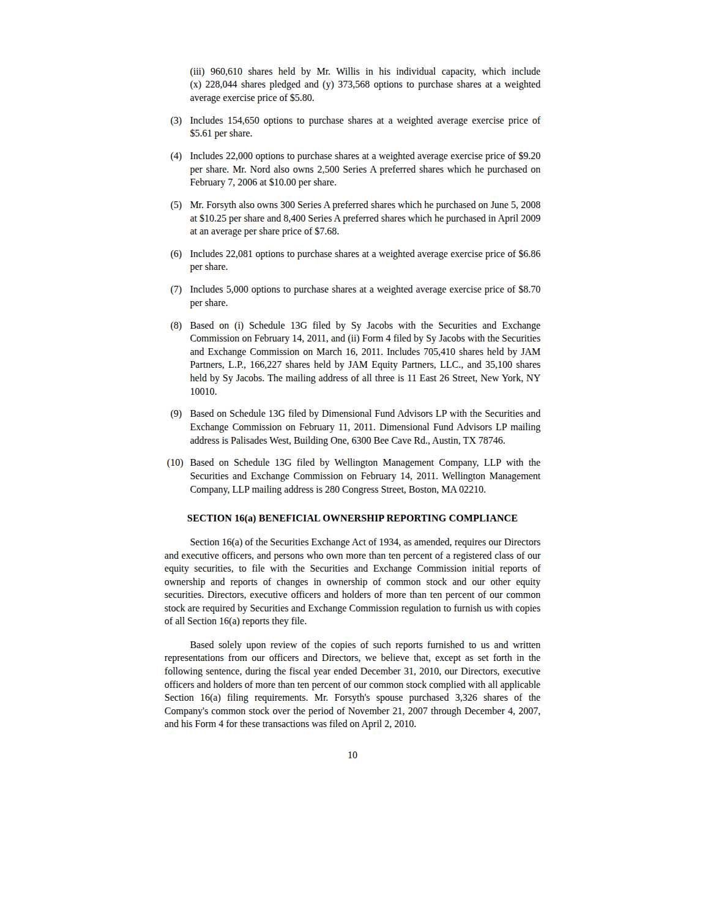(iii) 960,610 shares held by Mr. Willis in his individual capacity, which include (x) 228,044 shares pledged and (y) 373,568 options to purchase shares at a weighted average exercise price of $5.80.
(3) Includes 154,650 options to purchase shares at a weighted average exercise price of $5.61 per share.
(4) Includes 22,000 options to purchase shares at a weighted average exercise price of $9.20 per share. Mr. Nord also owns 2,500 Series A preferred shares which he purchased on February 7, 2006 at $10.00 per share.
(5) Mr. Forsyth also owns 300 Series A preferred shares which he purchased on June 5, 2008 at $10.25 per share and 8,400 Series A preferred shares which he purchased in April 2009 at an average per share price of $7.68.
(6) Includes 22,081 options to purchase shares at a weighted average exercise price of $6.86 per share.
(7) Includes 5,000 options to purchase shares at a weighted average exercise price of $8.70 per share.
(8) Based on (i) Schedule 13G filed by Sy Jacobs with the Securities and Exchange Commission on February 14, 2011, and (ii) Form 4 filed by Sy Jacobs with the Securities and Exchange Commission on March 16, 2011. Includes 705,410 shares held by JAM Partners, L.P., 166,227 shares held by JAM Equity Partners, LLC., and 35,100 shares held by Sy Jacobs. The mailing address of all three is 11 East 26 Street, New York, NY 10010.
(9) Based on Schedule 13G filed by Dimensional Fund Advisors LP with the Securities and Exchange Commission on February 11, 2011. Dimensional Fund Advisors LP mailing address is Palisades West, Building One, 6300 Bee Cave Rd., Austin, TX 78746.
(10) Based on Schedule 13G filed by Wellington Management Company, LLP with the Securities and Exchange Commission on February 14, 2011. Wellington Management Company, LLP mailing address is 280 Congress Street, Boston, MA 02210.
SECTION 16(a) BENEFICIAL OWNERSHIP REPORTING COMPLIANCE
Section 16(a) of the Securities Exchange Act of 1934, as amended, requires our Directors and executive officers, and persons who own more than ten percent of a registered class of our equity securities, to file with the Securities and Exchange Commission initial reports of ownership and reports of changes in ownership of common stock and our other equity securities. Directors, executive officers and holders of more than ten percent of our common stock are required by Securities and Exchange Commission regulation to furnish us with copies of all Section 16(a) reports they file.
Based solely upon review of the copies of such reports furnished to us and written representations from our officers and Directors, we believe that, except as set forth in the following sentence, during the fiscal year ended December 31, 2010, our Directors, executive officers and holders of more than ten percent of our common stock complied with all applicable Section 16(a) filing requirements. Mr. Forsyth's spouse purchased 3,326 shares of the Company's common stock over the period of November 21, 2007 through December 4, 2007, and his Form 4 for these transactions was filed on April 2, 2010.
10